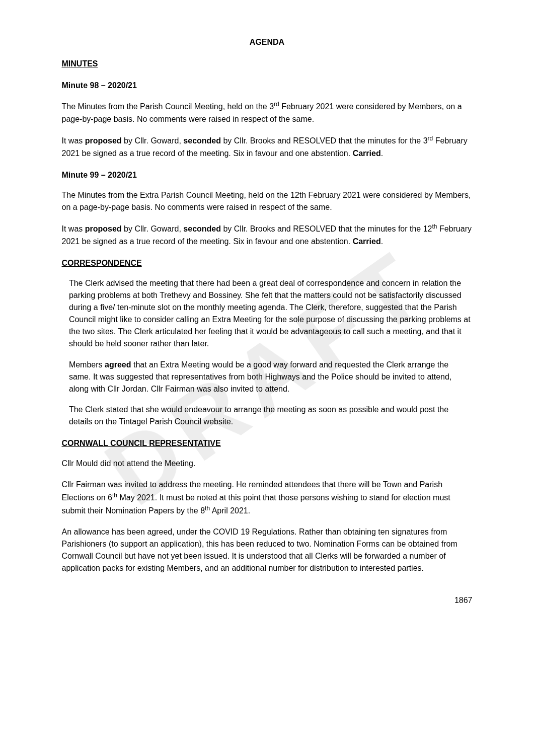DRAFT
AGENDA
MINUTES
Minute 98 – 2020/21
The Minutes from the Parish Council Meeting, held on the 3rd February 2021 were considered by Members, on a page-by-page basis. No comments were raised in respect of the same.
It was proposed by Cllr. Goward, seconded by Cllr. Brooks and RESOLVED that the minutes for the 3rd February 2021 be signed as a true record of the meeting. Six in favour and one abstention. Carried.
Minute 99 – 2020/21
The Minutes from the Extra Parish Council Meeting, held on the 12th February 2021 were considered by Members, on a page-by-page basis. No comments were raised in respect of the same.
It was proposed by Cllr. Goward, seconded by Cllr. Brooks and RESOLVED that the minutes for the 12th February 2021 be signed as a true record of the meeting. Six in favour and one abstention. Carried.
CORRESPONDENCE
The Clerk advised the meeting that there had been a great deal of correspondence and concern in relation the parking problems at both Trethevy and Bossiney. She felt that the matters could not be satisfactorily discussed during a five/ ten-minute slot on the monthly meeting agenda. The Clerk, therefore, suggested that the Parish Council might like to consider calling an Extra Meeting for the sole purpose of discussing the parking problems at the two sites. The Clerk articulated her feeling that it would be advantageous to call such a meeting, and that it should be held sooner rather than later.
Members agreed that an Extra Meeting would be a good way forward and requested the Clerk arrange the same. It was suggested that representatives from both Highways and the Police should be invited to attend, along with Cllr Jordan. Cllr Fairman was also invited to attend.
The Clerk stated that she would endeavour to arrange the meeting as soon as possible and would post the details on the Tintagel Parish Council website.
CORNWALL COUNCIL REPRESENTATIVE
Cllr Mould did not attend the Meeting.
Cllr Fairman was invited to address the meeting. He reminded attendees that there will be Town and Parish Elections on 6th May 2021. It must be noted at this point that those persons wishing to stand for election must submit their Nomination Papers by the 8th April 2021.
An allowance has been agreed, under the COVID 19 Regulations. Rather than obtaining ten signatures from Parishioners (to support an application), this has been reduced to two. Nomination Forms can be obtained from Cornwall Council but have not yet been issued. It is understood that all Clerks will be forwarded a number of application packs for existing Members, and an additional number for distribution to interested parties.
1867